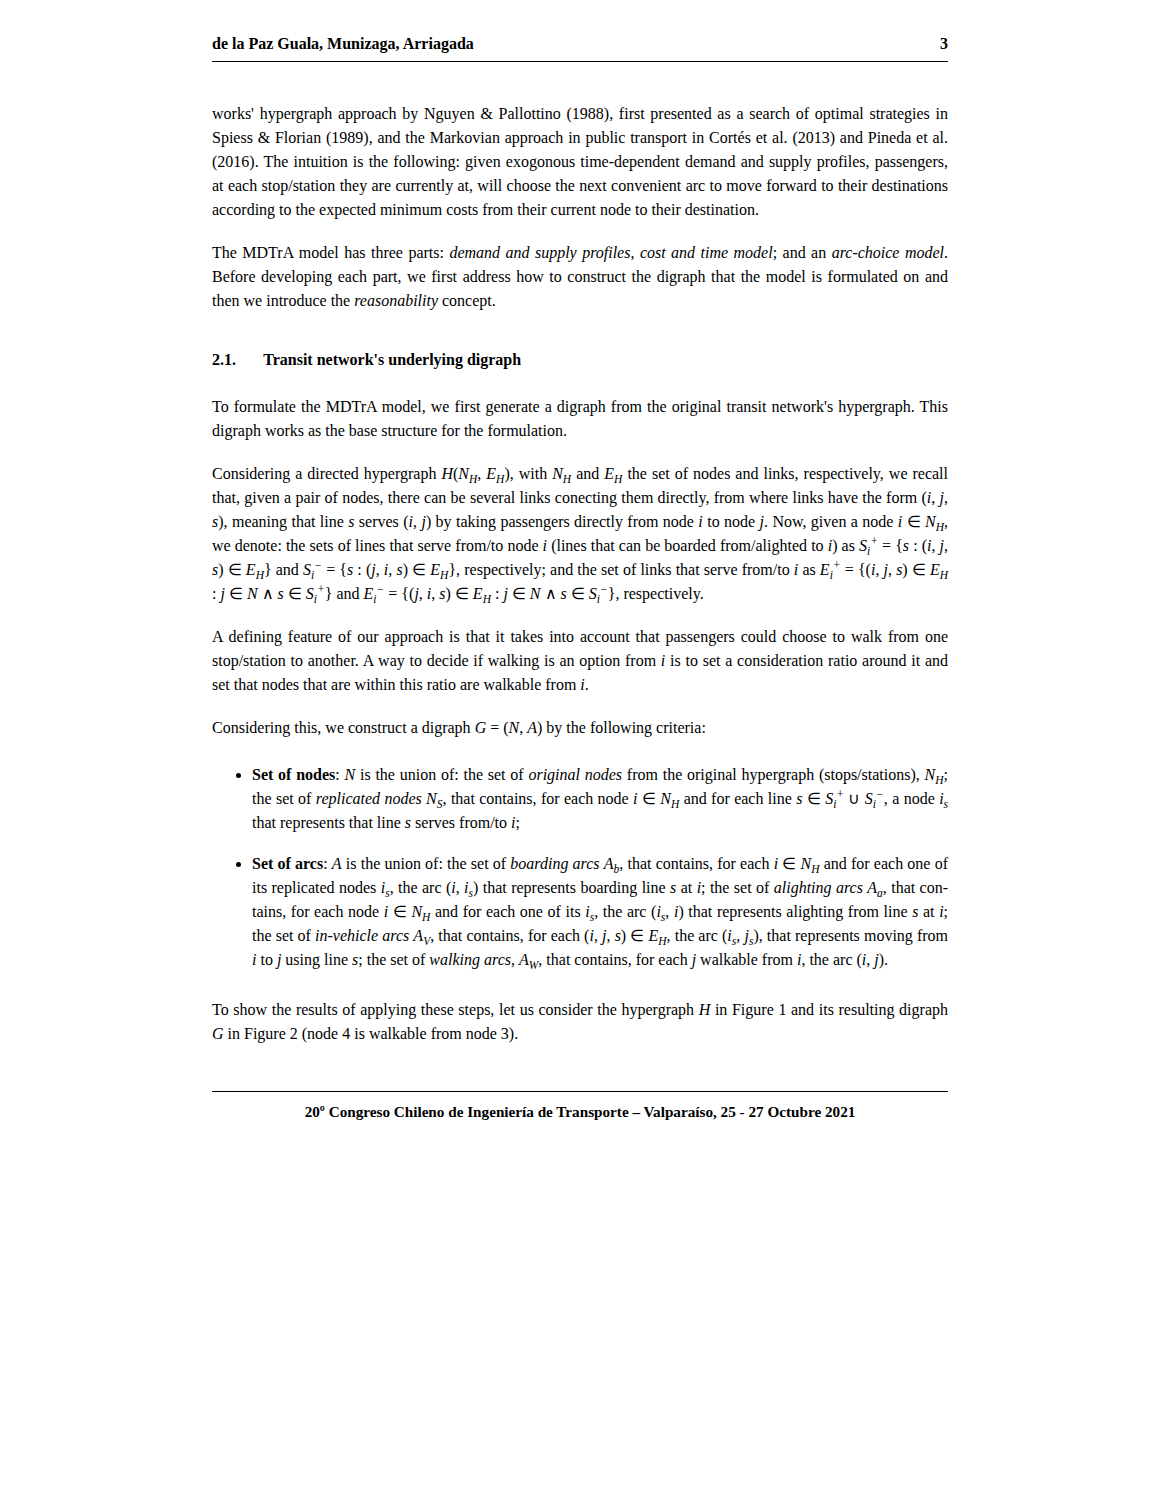de la Paz Guala, Munizaga, Arriagada 3
works' hypergraph approach by Nguyen & Pallottino (1988), first presented as a search of optimal strategies in Spiess & Florian (1989), and the Markovian approach in public transport in Cortés et al. (2013) and Pineda et al. (2016). The intuition is the following: given exogonous time-dependent demand and supply profiles, passengers, at each stop/station they are currently at, will choose the next convenient arc to move forward to their destinations according to the expected minimum costs from their current node to their destination.
The MDTrA model has three parts: demand and supply profiles, cost and time model; and an arc-choice model. Before developing each part, we first address how to construct the digraph that the model is formulated on and then we introduce the reasonability concept.
2.1. Transit network's underlying digraph
To formulate the MDTrA model, we first generate a digraph from the original transit network's hypergraph. This digraph works as the base structure for the formulation.
Considering a directed hypergraph H(NH, EH), with NH and EH the set of nodes and links, respectively, we recall that, given a pair of nodes, there can be several links conecting them directly, from where links have the form (i, j, s), meaning that line s serves (i, j) by taking passengers directly from node i to node j. Now, given a node i ∈ NH, we denote: the sets of lines that serve from/to node i (lines that can be boarded from/alighted to i) as Si+ = {s : (i, j, s) ∈ EH} and Si− = {s : (j, i, s) ∈ EH}, respectively; and the set of links that serve from/to i as Ei+ = {(i, j, s) ∈ EH : j ∈ N ∧ s ∈ Si+} and Ei− = {(j, i, s) ∈ EH : j ∈ N ∧ s ∈ Si−}, respectively.
A defining feature of our approach is that it takes into account that passengers could choose to walk from one stop/station to another. A way to decide if walking is an option from i is to set a consideration ratio around it and set that nodes that are within this ratio are walkable from i.
Considering this, we construct a digraph G = (N, A) by the following criteria:
Set of nodes: N is the union of: the set of original nodes from the original hypergraph (stops/stations), NH; the set of replicated nodes NS, that contains, for each node i ∈ NH and for each line s ∈ Si+ ∪ Si−, a node is that represents that line s serves from/to i;
Set of arcs: A is the union of: the set of boarding arcs Ab, that contains, for each i ∈ NH and for each one of its replicated nodes is, the arc (i, is) that represents boarding line s at i; the set of alighting arcs Aa, that contains, for each node i ∈ NH and for each one of its is, the arc (is, i) that represents alighting from line s at i; the set of in-vehicle arcs AV, that contains, for each (i, j, s) ∈ EH, the arc (is, js), that represents moving from i to j using line s; the set of walking arcs, AW, that contains, for each j walkable from i, the arc (i, j).
To show the results of applying these steps, let us consider the hypergraph H in Figure 1 and its resulting digraph G in Figure 2 (node 4 is walkable from node 3).
20º Congreso Chileno de Ingeniería de Transporte – Valparaíso, 25 - 27 Octubre 2021